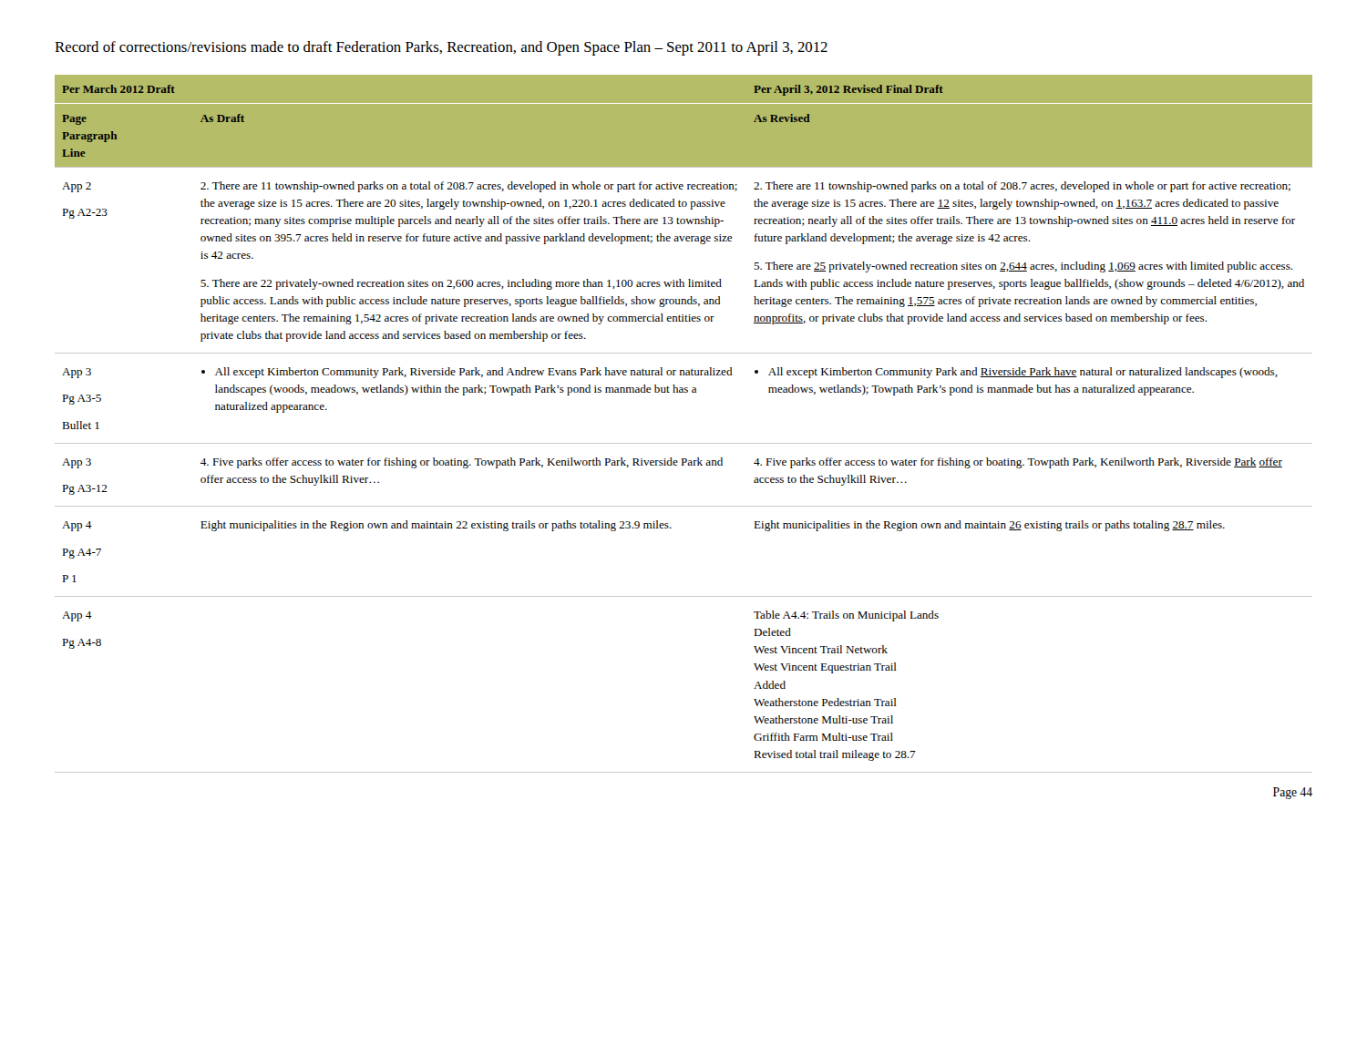Record of corrections/revisions made to draft Federation Parks, Recreation, and Open Space Plan – Sept 2011 to April 3, 2012
| Per March 2012 Draft | Per April 3, 2012 Revised Final Draft |
| --- | --- |
| Page Paragraph Line | As Draft | As Revised |
| App 2 Pg A2-23 | 2. There are 11 township-owned parks on a total of 208.7 acres, developed in whole or part for active recreation; the average size is 15 acres. There are 20 sites, largely township-owned, on 1,220.1 acres dedicated to passive recreation; many sites comprise multiple parcels and nearly all of the sites offer trails. There are 13 township-owned sites on 395.7 acres held in reserve for future active and passive parkland development; the average size is 42 acres. 5. There are 22 privately-owned recreation sites on 2,600 acres, including more than 1,100 acres with limited public access. Lands with public access include nature preserves, sports league ballfields, show grounds, and heritage centers. The remaining 1,542 acres of private recreation lands are owned by commercial entities or private clubs that provide land access and services based on membership or fees. | 2. There are 11 township-owned parks on a total of 208.7 acres, developed in whole or part for active recreation; the average size is 15 acres. There are 12 sites, largely township-owned, on 1,163.7 acres dedicated to passive recreation; nearly all of the sites offer trails. There are 13 township-owned sites on 411.0 acres held in reserve for future parkland development; the average size is 42 acres. 5. There are 25 privately-owned recreation sites on 2,644 acres, including 1,069 acres with limited public access. Lands with public access include nature preserves, sports league ballfields, (show grounds – deleted 4/6/2012), and heritage centers. The remaining 1,575 acres of private recreation lands are owned by commercial entities, nonprofits , or private clubs that provide land access and services based on membership or fees. |
| App 3 Pg A3-5 Bullet 1 | All except Kimberton Community Park, Riverside Park, and Andrew Evans Park have natural or naturalized landscapes (woods, meadows, wetlands) within the park; Towpath Park’s pond is manmade but has a naturalized appearance. | All except Kimberton Community Park and Riverside Park have natural or naturalized landscapes (woods, meadows, wetlands); Towpath Park’s pond is manmade but has a naturalized appearance. |
| App 3 Pg A3-12 | 4. Five parks offer access to water for fishing or boating. Towpath Park, Kenilworth Park, Riverside Park and offer access to the Schuylkill River… | 4. Five parks offer access to water for fishing or boating. Towpath Park, Kenilworth Park, Riverside Park offer access to the Schuylkill River… |
| App 4 Pg A4-7 P 1 | Eight municipalities in the Region own and maintain 22 existing trails or paths totaling 23.9 miles. | Eight municipalities in the Region own and maintain 26 existing trails or paths totaling 28.7 miles. |
| App 4 Pg A4-8 | | Table A4.4: Trails on Municipal Lands Deleted West Vincent Trail Network West Vincent Equestrian Trail Added Weatherstone Pedestrian Trail Weatherstone Multi-use Trail Griffith Farm Multi-use Trail Revised total trail mileage to 28.7 |
Page 44